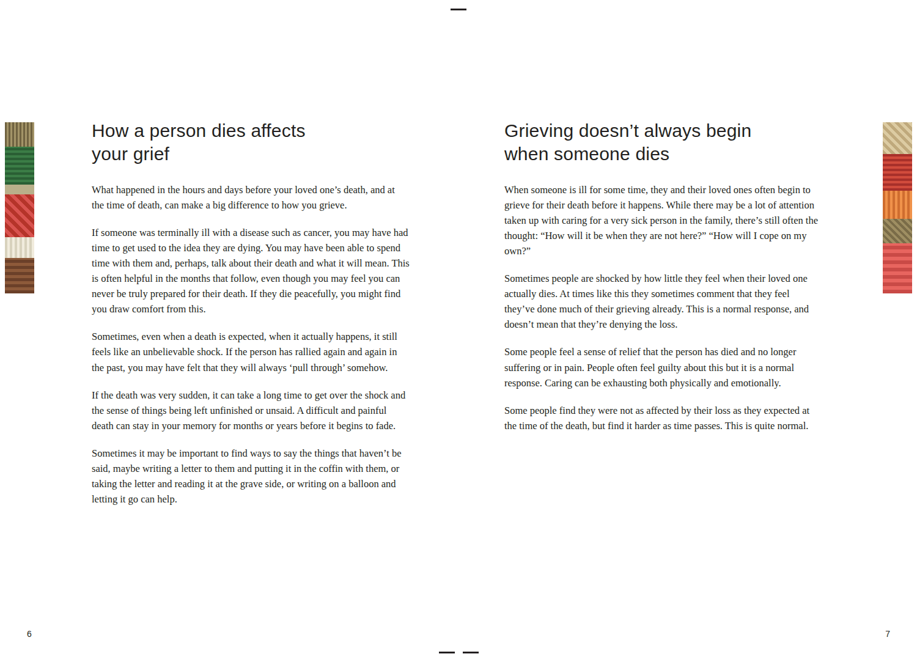How a person dies affects
your grief
What happened in the hours and days before your loved one’s death, and at the time of death, can make a big difference to how you grieve.
If someone was terminally ill with a disease such as cancer, you may have had time to get used to the idea they are dying. You may have been able to spend time with them and, perhaps, talk about their death and what it will mean. This is often helpful in the months that follow, even though you may feel you can never be truly prepared for their death. If they die peacefully, you might find you draw comfort from this.
Sometimes, even when a death is expected, when it actually happens, it still feels like an unbelievable shock. If the person has rallied again and again in the past, you may have felt that they will always ‘pull through’ somehow.
If the death was very sudden, it can take a long time to get over the shock and the sense of things being left unfinished or unsaid. A difficult and painful death can stay in your memory for months or years before it begins to fade.
Sometimes it may be important to find ways to say the things that haven’t be said, maybe writing a letter to them and putting it in the coffin with them, or taking the letter and reading it at the grave side, or writing on a balloon and letting it go can help.
Grieving doesn’t always begin
when someone dies
When someone is ill for some time, they and their loved ones often begin to grieve for their death before it happens. While there may be a lot of attention taken up with caring for a very sick person in the family, there’s still often the thought: “How will it be when they are not here?” “How will I cope on my own?”
Sometimes people are shocked by how little they feel when their loved one actually dies. At times like this they sometimes comment that they feel they’ve done much of their grieving already. This is a normal response, and doesn’t mean that they’re denying the loss.
Some people feel a sense of relief that the person has died and no longer suffering or in pain. People often feel guilty about this but it is a normal response. Caring can be exhausting both physically and emotionally.
Some people find they were not as affected by their loss as they expected at the time of the death, but find it harder as time passes. This is quite normal.
6
7